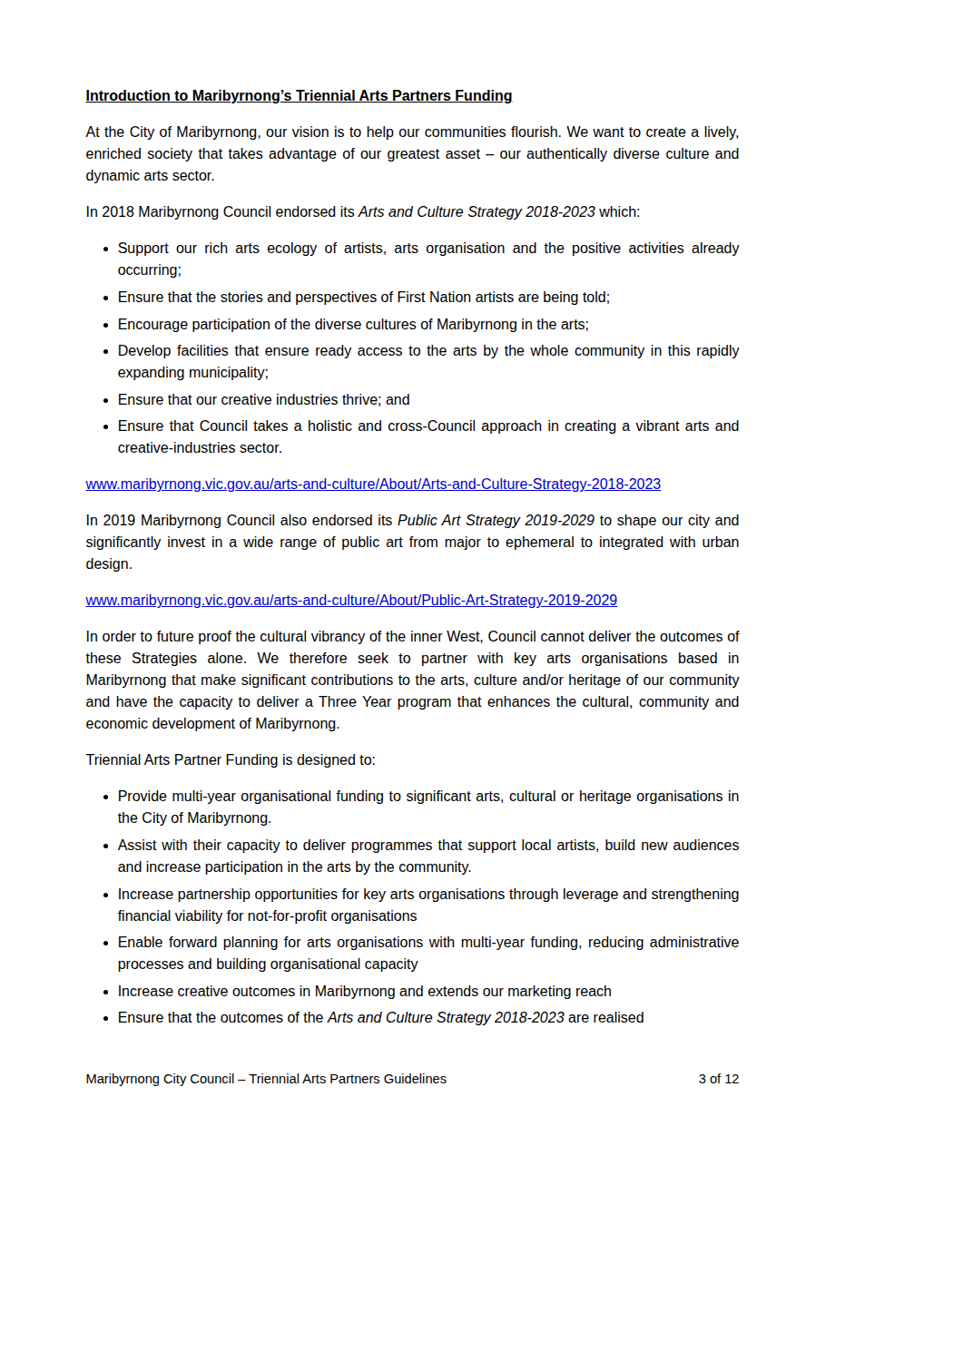Introduction to Maribyrnong’s Triennial Arts Partners Funding
At the City of Maribyrnong, our vision is to help our communities flourish. We want to create a lively, enriched society that takes advantage of our greatest asset – our authentically diverse culture and dynamic arts sector.
In 2018 Maribyrnong Council endorsed its Arts and Culture Strategy 2018-2023 which:
Support our rich arts ecology of artists, arts organisation and the positive activities already occurring;
Ensure that the stories and perspectives of First Nation artists are being told;
Encourage participation of the diverse cultures of Maribyrnong in the arts;
Develop facilities that ensure ready access to the arts by the whole community in this rapidly expanding municipality;
Ensure that our creative industries thrive; and
Ensure that Council takes a holistic and cross-Council approach in creating a vibrant arts and creative-industries sector.
www.maribyrnong.vic.gov.au/arts-and-culture/About/Arts-and-Culture-Strategy-2018-2023
In 2019 Maribyrnong Council also endorsed its Public Art Strategy 2019-2029 to shape our city and significantly invest in a wide range of public art from major to ephemeral to integrated with urban design.
www.maribyrnong.vic.gov.au/arts-and-culture/About/Public-Art-Strategy-2019-2029
In order to future proof the cultural vibrancy of the inner West, Council cannot deliver the outcomes of these Strategies alone. We therefore seek to partner with key arts organisations based in Maribyrnong that make significant contributions to the arts, culture and/or heritage of our community and have the capacity to deliver a Three Year program that enhances the cultural, community and economic development of Maribyrnong.
Triennial Arts Partner Funding is designed to:
Provide multi-year organisational funding to significant arts, cultural or heritage organisations in the City of Maribyrnong.
Assist with their capacity to deliver programmes that support local artists, build new audiences and increase participation in the arts by the community.
Increase partnership opportunities for key arts organisations through leverage and strengthening financial viability for not-for-profit organisations
Enable forward planning for arts organisations with multi-year funding, reducing administrative processes and building organisational capacity
Increase creative outcomes in Maribyrnong and extends our marketing reach
Ensure that the outcomes of the Arts and Culture Strategy 2018-2023 are realised
Maribyrnong City Council – Triennial Arts Partners Guidelines 3 of 12